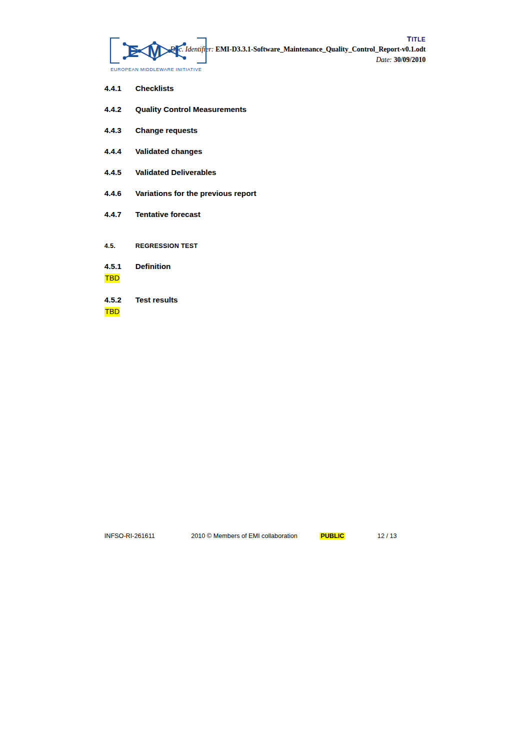E M I EUROPEAN MIDDLEWARE INITIATIVE
TITLE
Doc. Identifier: EMI-D3.3.1-Software_Maintenance_Quality_Control_Report-v0.1.odt
Date: 30/09/2010
4.4.1 Checklists
4.4.2 Quality Control Measurements
4.4.3 Change requests
4.4.4 Validated changes
4.4.5 Validated Deliverables
4.4.6 Variations for the previous report
4.4.7 Tentative forecast
4.5. REGRESSION TEST
4.5.1 Definition
TBD
4.5.2 Test results
TBD
INFSO-RI-261611
2010 © Members of EMI collaboration
PUBLIC
12 / 13